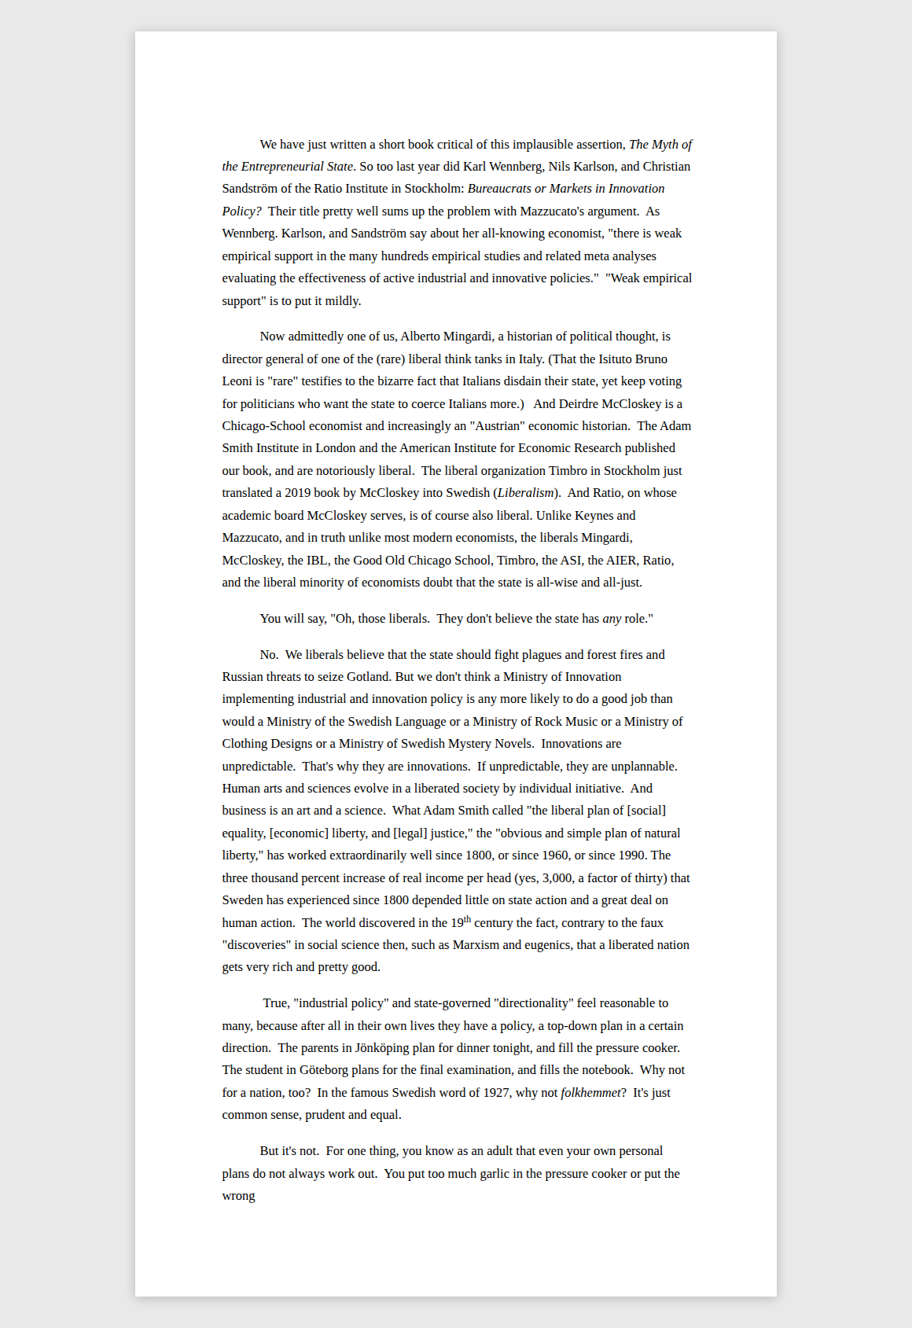We have just written a short book critical of this implausible assertion, The Myth of the Entrepreneurial State. So too last year did Karl Wennberg, Nils Karlson, and Christian Sandström of the Ratio Institute in Stockholm: Bureaucrats or Markets in Innovation Policy? Their title pretty well sums up the problem with Mazzucato's argument. As Wennberg. Karlson, and Sandström say about her all-knowing economist, "there is weak empirical support in the many hundreds empirical studies and related meta analyses evaluating the effectiveness of active industrial and innovative policies." "Weak empirical support" is to put it mildly.
Now admittedly one of us, Alberto Mingardi, a historian of political thought, is director general of one of the (rare) liberal think tanks in Italy. (That the Isituto Bruno Leoni is "rare" testifies to the bizarre fact that Italians disdain their state, yet keep voting for politicians who want the state to coerce Italians more.) And Deirdre McCloskey is a Chicago-School economist and increasingly an "Austrian" economic historian. The Adam Smith Institute in London and the American Institute for Economic Research published our book, and are notoriously liberal. The liberal organization Timbro in Stockholm just translated a 2019 book by McCloskey into Swedish (Liberalism). And Ratio, on whose academic board McCloskey serves, is of course also liberal. Unlike Keynes and Mazzucato, and in truth unlike most modern economists, the liberals Mingardi, McCloskey, the IBL, the Good Old Chicago School, Timbro, the ASI, the AIER, Ratio, and the liberal minority of economists doubt that the state is all-wise and all-just.
You will say, "Oh, those liberals. They don't believe the state has any role."
No. We liberals believe that the state should fight plagues and forest fires and Russian threats to seize Gotland. But we don't think a Ministry of Innovation implementing industrial and innovation policy is any more likely to do a good job than would a Ministry of the Swedish Language or a Ministry of Rock Music or a Ministry of Clothing Designs or a Ministry of Swedish Mystery Novels. Innovations are unpredictable. That's why they are innovations. If unpredictable, they are unplannable. Human arts and sciences evolve in a liberated society by individual initiative. And business is an art and a science. What Adam Smith called "the liberal plan of [social] equality, [economic] liberty, and [legal] justice," the "obvious and simple plan of natural liberty," has worked extraordinarily well since 1800, or since 1960, or since 1990. The three thousand percent increase of real income per head (yes, 3,000, a factor of thirty) that Sweden has experienced since 1800 depended little on state action and a great deal on human action. The world discovered in the 19th century the fact, contrary to the faux "discoveries" in social science then, such as Marxism and eugenics, that a liberated nation gets very rich and pretty good.
True, "industrial policy" and state-governed "directionality" feel reasonable to many, because after all in their own lives they have a policy, a top-down plan in a certain direction. The parents in Jönköping plan for dinner tonight, and fill the pressure cooker. The student in Göteborg plans for the final examination, and fills the notebook. Why not for a nation, too? In the famous Swedish word of 1927, why not folkhemmet? It's just common sense, prudent and equal.
But it's not. For one thing, you know as an adult that even your own personal plans do not always work out. You put too much garlic in the pressure cooker or put the wrong